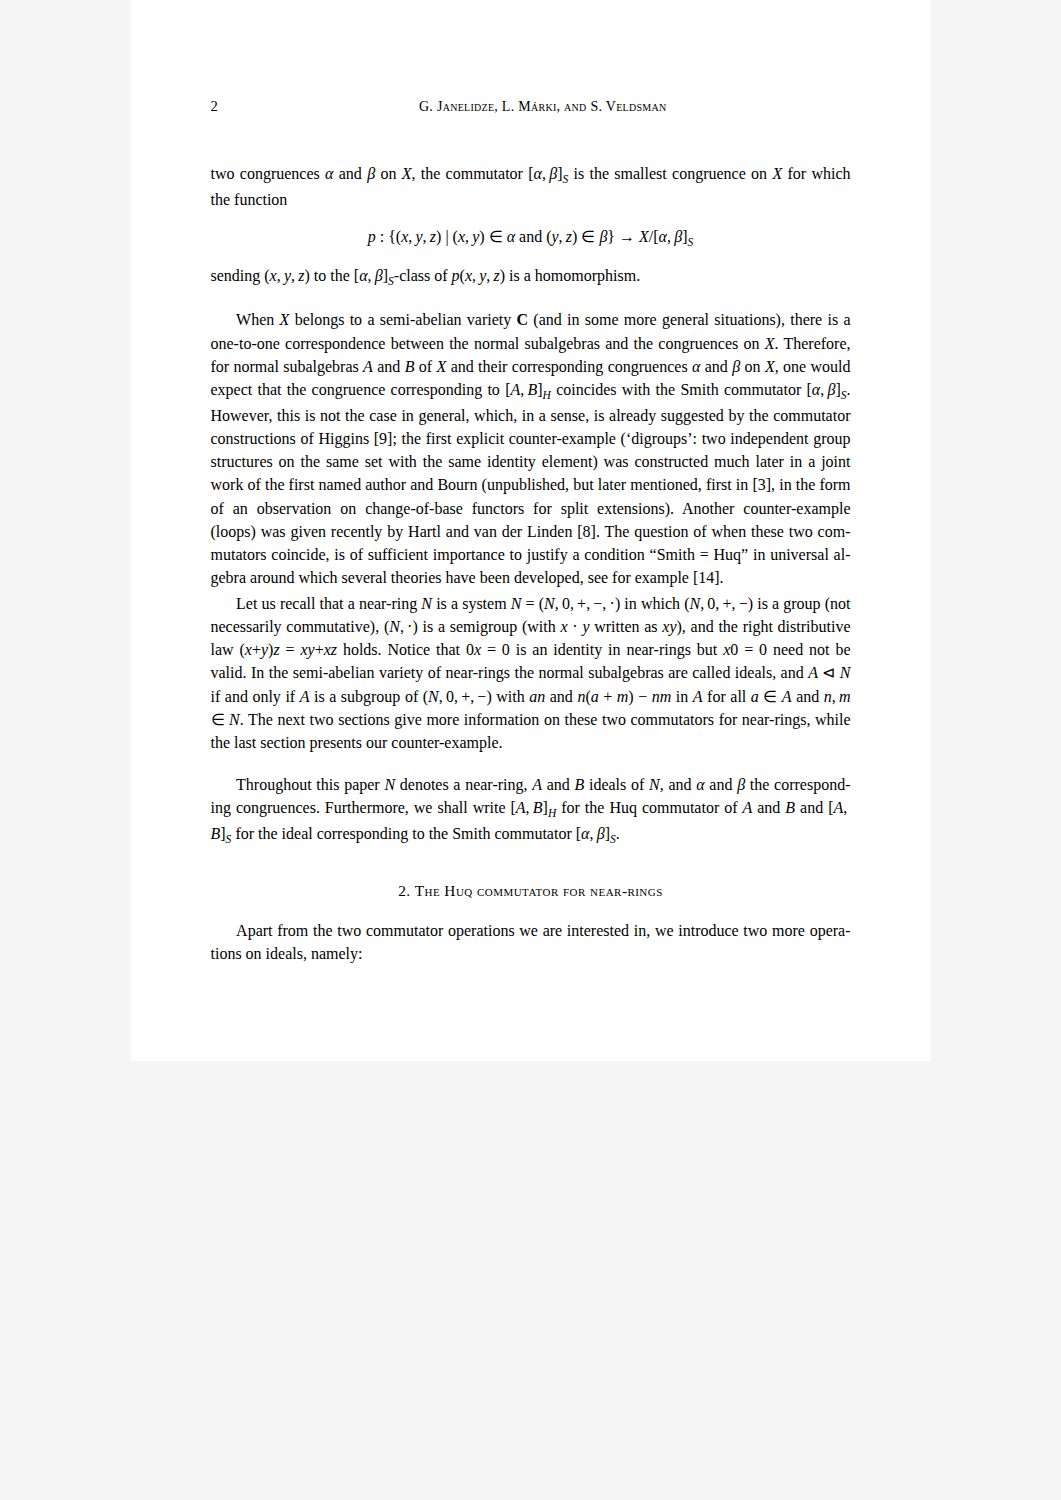2 G. Janelidze, L. Márki, and S. Veldsman
two congruences α and β on X, the commutator [α, β]S is the smallest congruence on X for which the function
p : {(x, y, z) | (x, y) ∈ α and (y, z) ∈ β} → X/[α, β]S
sending (x, y, z) to the [α, β]S-class of p(x, y, z) is a homomorphism.
When X belongs to a semi-abelian variety C (and in some more general situations), there is a one-to-one correspondence between the normal subalgebras and the congruences on X. Therefore, for normal subalgebras A and B of X and their corresponding congruences α and β on X, one would expect that the congruence corresponding to [A, B]H coincides with the Smith commutator [α, β]S. However, this is not the case in general, which, in a sense, is already suggested by the commutator constructions of Higgins [9]; the first explicit counter-example (‘digroups’: two independent group structures on the same set with the same identity element) was constructed much later in a joint work of the first named author and Bourn (unpublished, but later mentioned, first in [3], in the form of an observation on change-of-base functors for split extensions). Another counter-example (loops) was given recently by Hartl and van der Linden [8]. The question of when these two commutators coincide, is of sufficient importance to justify a condition “Smith = Huq” in universal algebra around which several theories have been developed, see for example [14].
Let us recall that a near-ring N is a system N = (N, 0, +, −, ·) in which (N, 0, +, −) is a group (not necessarily commutative), (N, ·) is a semigroup (with x · y written as xy), and the right distributive law (x+y)z = xy+xz holds. Notice that 0x = 0 is an identity in near-rings but x0 = 0 need not be valid. In the semi-abelian variety of near-rings the normal subalgebras are called ideals, and A ⊲ N if and only if A is a subgroup of (N, 0, +, −) with an and n(a + m) − nm in A for all a ∈ A and n, m ∈ N. The next two sections give more information on these two commutators for near-rings, while the last section presents our counter-example.
Throughout this paper N denotes a near-ring, A and B ideals of N, and α and β the corresponding congruences. Furthermore, we shall write [A, B]H for the Huq commutator of A and B and [A, B]S for the ideal corresponding to the Smith commutator [α, β]S.
2. The Huq commutator for near-rings
Apart from the two commutator operations we are interested in, we introduce two more operations on ideals, namely: